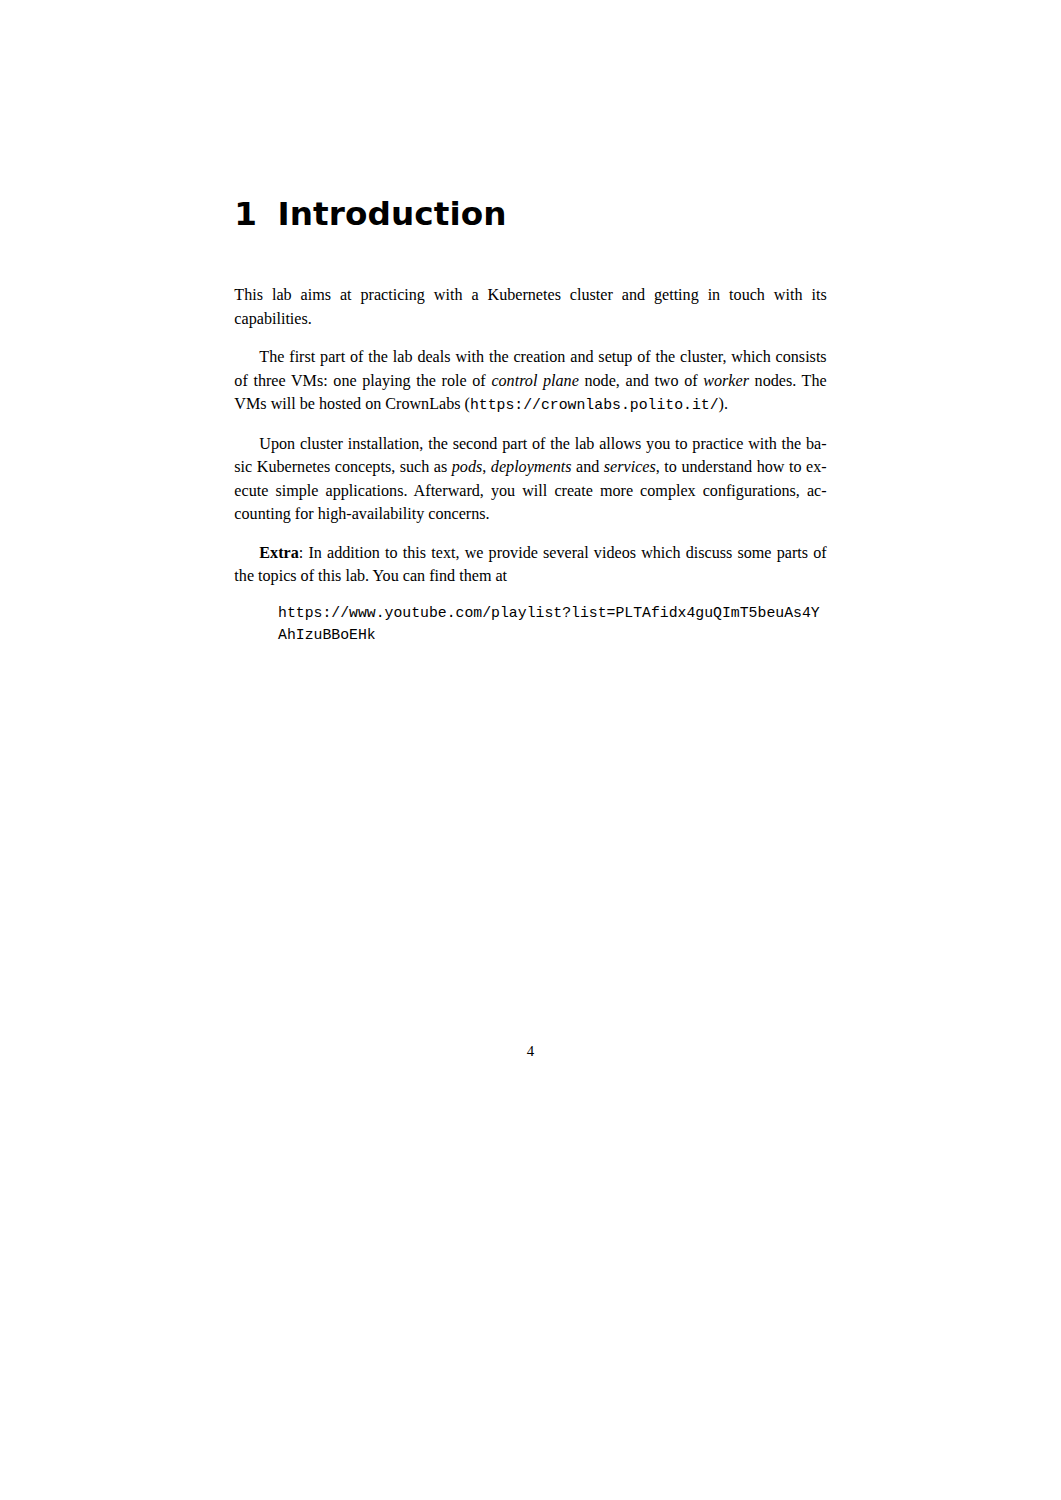1 Introduction
This lab aims at practicing with a Kubernetes cluster and getting in touch with its capabilities.
The first part of the lab deals with the creation and setup of the cluster, which consists of three VMs: one playing the role of control plane node, and two of worker nodes. The VMs will be hosted on CrownLabs (https://crownlabs.polito.it/).
Upon cluster installation, the second part of the lab allows you to practice with the basic Kubernetes concepts, such as pods, deployments and services, to understand how to execute simple applications. Afterward, you will create more complex configurations, accounting for high-availability concerns.
Extra: In addition to this text, we provide several videos which discuss some parts of the topics of this lab. You can find them at
https://www.youtube.com/playlist?list=PLTAfidx4guQImT5beuAs4YAhIzuBBoEHk
4